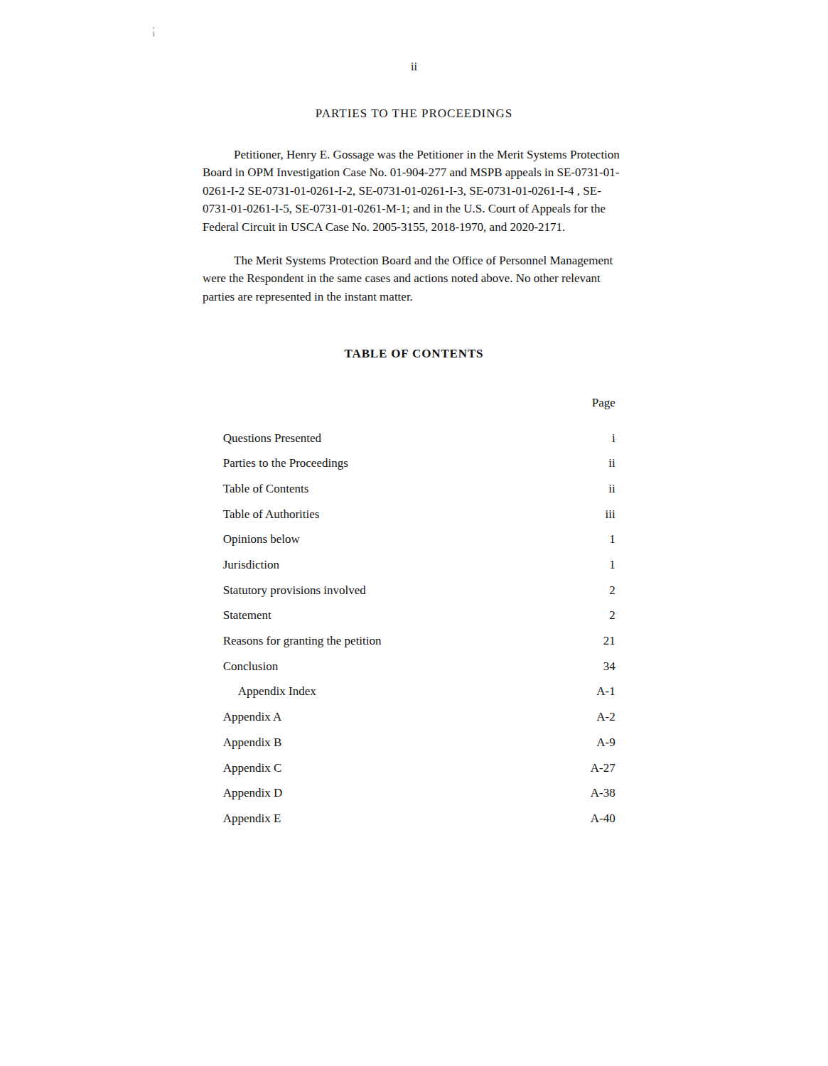,
i
ii
PARTIES TO THE PROCEEDINGS
Petitioner, Henry E. Gossage was the Petitioner in the Merit Systems Protection Board in OPM Investigation Case No. 01-904-277 and MSPB appeals in SE-0731-01-0261-I-2 SE-0731-01-0261-I-2, SE-0731-01-0261-I-3, SE-0731-01-0261-I-4 , SE-0731-01-0261-I-5, SE-0731-01-0261-M-1; and in the U.S. Court of Appeals for the Federal Circuit in USCA Case No. 2005-3155, 2018-1970, and 2020-2171.
The Merit Systems Protection Board and the Office of Personnel Management were the Respondent in the same cases and actions noted above. No other relevant parties are represented in the instant matter.
TABLE OF CONTENTS
Page
| Questions Presented | i |
| Parties to the Proceedings | ii |
| Table of Contents | ii |
| Table of Authorities | iii |
| Opinions below | 1 |
| Jurisdiction | 1 |
| Statutory provisions involved | 2 |
| Statement | 2 |
| Reasons for granting the petition | 21 |
| Conclusion | 34 |
| Appendix Index | A-1 |
| Appendix A | A-2 |
| Appendix B | A-9 |
| Appendix C | A-27 |
| Appendix D | A-38 |
| Appendix E | A-40 |